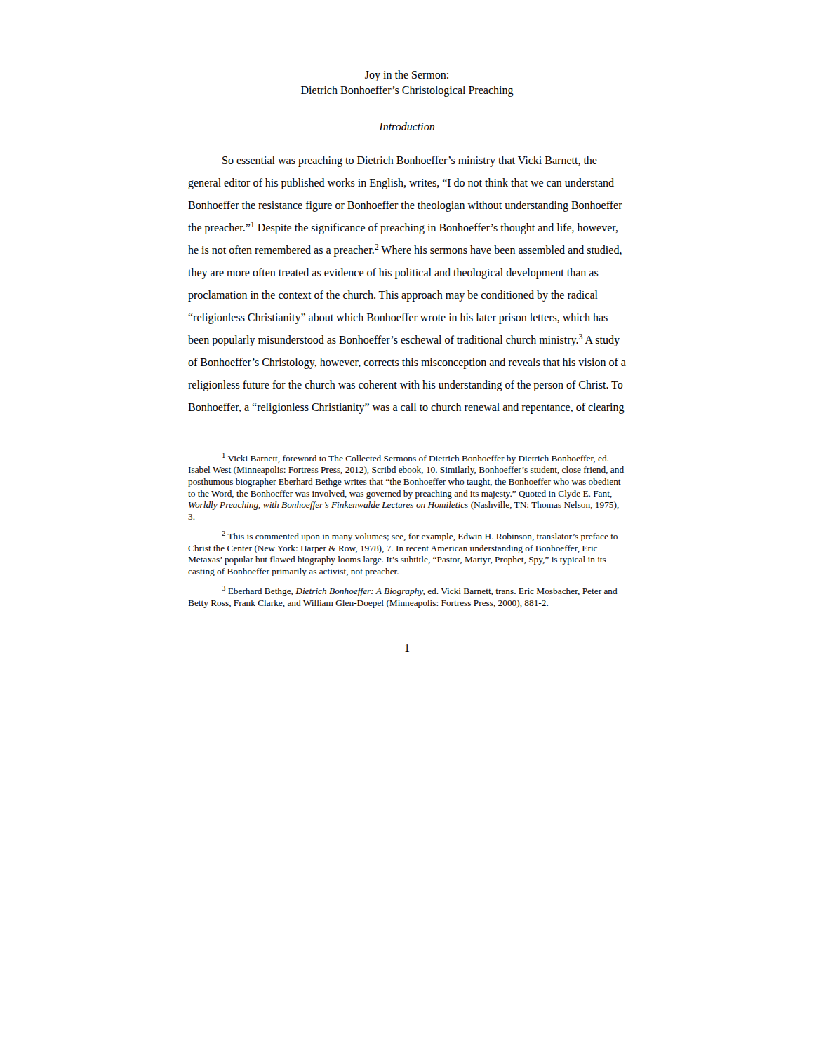Joy in the Sermon:
Dietrich Bonhoeffer’s Christological Preaching
Introduction
So essential was preaching to Dietrich Bonhoeffer’s ministry that Vicki Barnett, the general editor of his published works in English, writes, “I do not think that we can understand Bonhoeffer the resistance figure or Bonhoeffer the theologian without understanding Bonhoeffer the preacher.”1 Despite the significance of preaching in Bonhoeffer’s thought and life, however, he is not often remembered as a preacher.2 Where his sermons have been assembled and studied, they are more often treated as evidence of his political and theological development than as proclamation in the context of the church. This approach may be conditioned by the radical “religionless Christianity” about which Bonhoeffer wrote in his later prison letters, which has been popularly misunderstood as Bonhoeffer’s eschewal of traditional church ministry.3 A study of Bonhoeffer’s Christology, however, corrects this misconception and reveals that his vision of a religionless future for the church was coherent with his understanding of the person of Christ. To Bonhoeffer, a “religionless Christianity” was a call to church renewal and repentance, of clearing
1 Vicki Barnett, foreword to The Collected Sermons of Dietrich Bonhoeffer by Dietrich Bonhoeffer, ed. Isabel West (Minneapolis: Fortress Press, 2012), Scribd ebook, 10. Similarly, Bonhoeffer’s student, close friend, and posthumous biographer Eberhard Bethge writes that “the Bonhoeffer who taught, the Bonhoeffer who was obedient to the Word, the Bonhoeffer was involved, was governed by preaching and its majesty.” Quoted in Clyde E. Fant, Worldly Preaching, with Bonhoeffer’s Finkenwalde Lectures on Homiletics (Nashville, TN: Thomas Nelson, 1975), 3.
2 This is commented upon in many volumes; see, for example, Edwin H. Robinson, translator’s preface to Christ the Center (New York: Harper & Row, 1978), 7. In recent American understanding of Bonhoeffer, Eric Metaxas’ popular but flawed biography looms large. It’s subtitle, “Pastor, Martyr, Prophet, Spy,” is typical in its casting of Bonhoeffer primarily as activist, not preacher.
3 Eberhard Bethge, Dietrich Bonhoeffer: A Biography, ed. Vicki Barnett, trans. Eric Mosbacher, Peter and Betty Ross, Frank Clarke, and William Glen-Doepel (Minneapolis: Fortress Press, 2000), 881-2.
1